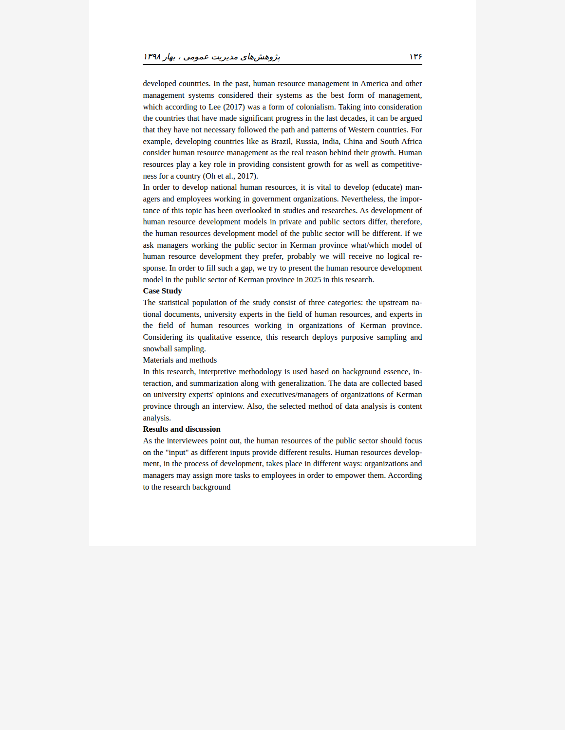پژوهش‌های مدیریت عمومی ، بهار ۱۳۹۸ ۱۳۶
developed countries. In the past, human resource management in America and other management systems considered their systems as the best form of management, which according to Lee (2017) was a form of colonialism. Taking into consideration the countries that have made significant progress in the last decades, it can be argued that they have not necessary followed the path and patterns of Western countries. For example, developing countries like as Brazil, Russia, India, China and South Africa consider human resource management as the real reason behind their growth. Human resources play a key role in providing consistent growth for as well as competitiveness for a country (Oh et al., 2017).
In order to develop national human resources, it is vital to develop (educate) managers and employees working in government organizations. Nevertheless, the importance of this topic has been overlooked in studies and researches. As development of human resource development models in private and public sectors differ, therefore, the human resources development model of the public sector will be different. If we ask managers working the public sector in Kerman province what/which model of human resource development they prefer, probably we will receive no logical response. In order to fill such a gap, we try to present the human resource development model in the public sector of Kerman province in 2025 in this research.
Case Study
The statistical population of the study consist of three categories: the upstream national documents, university experts in the field of human resources, and experts in the field of human resources working in organizations of Kerman province. Considering its qualitative essence, this research deploys purposive sampling and snowball sampling.
Materials and methods
In this research, interpretive methodology is used based on background essence, interaction, and summarization along with generalization. The data are collected based on university experts' opinions and executives/managers of organizations of Kerman province through an interview. Also, the selected method of data analysis is content analysis.
Results and discussion
As the interviewees point out, the human resources of the public sector should focus on the "input" as different inputs provide different results. Human resources development, in the process of development, takes place in different ways: organizations and managers may assign more tasks to employees in order to empower them. According to the research background